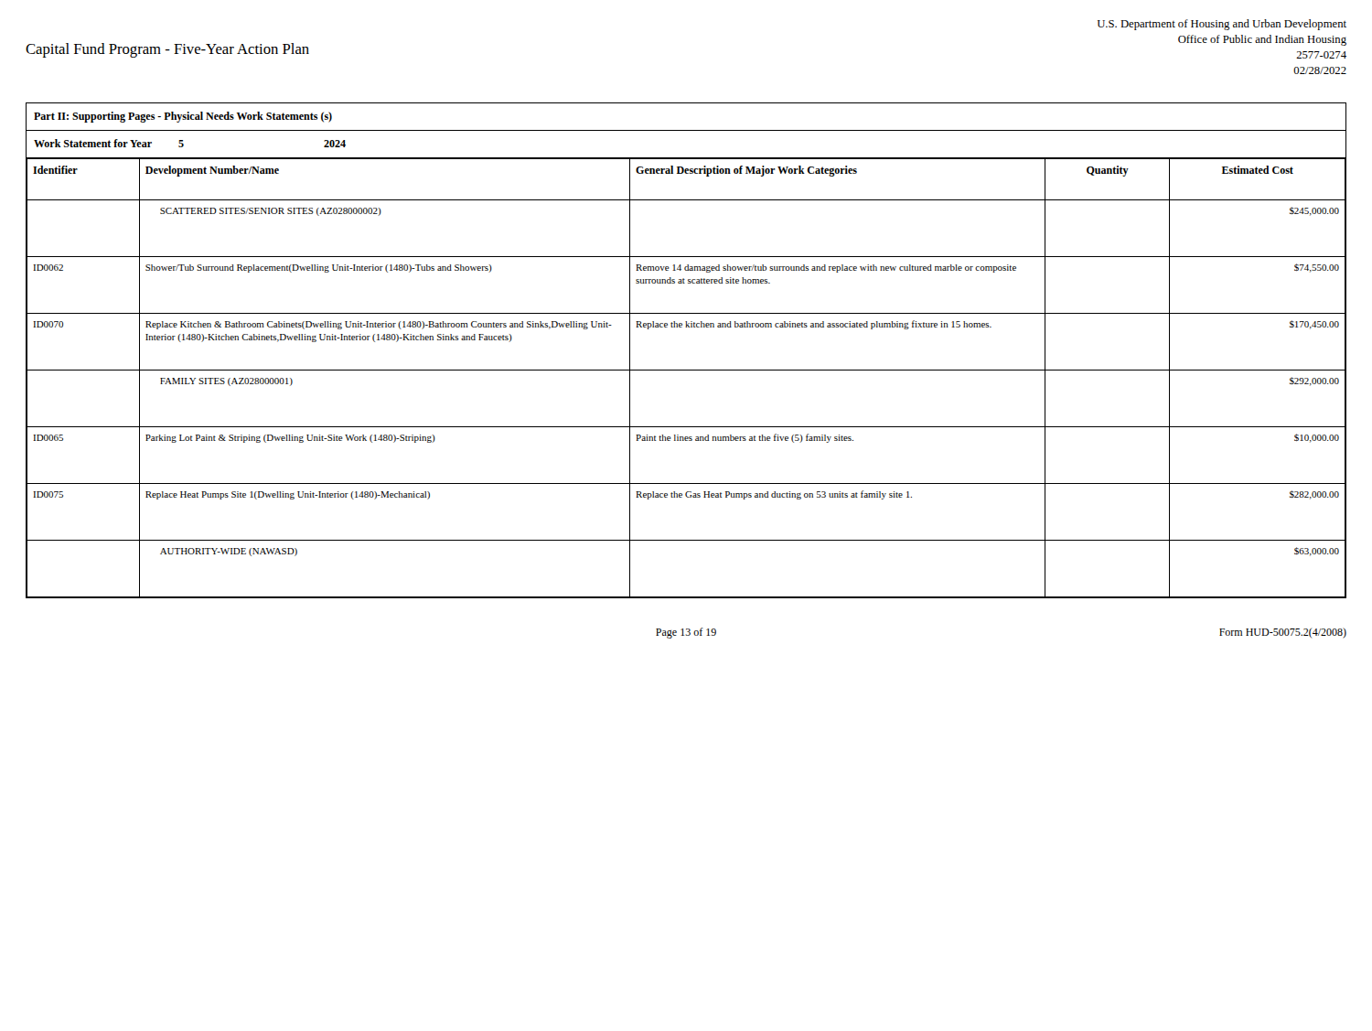Capital Fund Program - Five-Year Action Plan
U.S. Department of Housing and Urban Development
Office of Public and Indian Housing
2577-0274
02/28/2022
Part II: Supporting Pages - Physical Needs Work Statements (s)
Work Statement for Year 5 2024
| Identifier | Development Number/Name | General Description of Major Work Categories | Quantity | Estimated Cost |
| --- | --- | --- | --- | --- |
| | SCATTERED SITES/SENIOR SITES (AZ028000002) | | | $245,000.00 |
| ID0062 | Shower/Tub Surround Replacement(Dwelling Unit-Interior (1480)-Tubs and Showers) | Remove 14 damaged shower/tub surrounds and replace with new cultured marble or composite surrounds at scattered site homes. | | $74,550.00 |
| ID0070 | Replace Kitchen & Bathroom Cabinets(Dwelling Unit-Interior (1480)-Bathroom Counters and Sinks,Dwelling Unit-Interior (1480)-Kitchen Cabinets,Dwelling Unit-Interior (1480)-Kitchen Sinks and Faucets) | Replace the kitchen and bathroom cabinets and associated plumbing fixture in 15 homes. | | $170,450.00 |
| | FAMILY SITES (AZ028000001) | | | $292,000.00 |
| ID0065 | Parking Lot Paint & Striping (Dwelling Unit-Site Work (1480)-Striping) | Paint the lines and numbers at the five (5) family sites. | | $10,000.00 |
| ID0075 | Replace Heat Pumps Site 1(Dwelling Unit-Interior (1480)-Mechanical) | Replace the Gas Heat Pumps and ducting on 53 units at family site 1. | | $282,000.00 |
| | AUTHORITY-WIDE (NAWASD) | | | $63,000.00 |
Page 13 of 19
Form HUD-50075.2(4/2008)